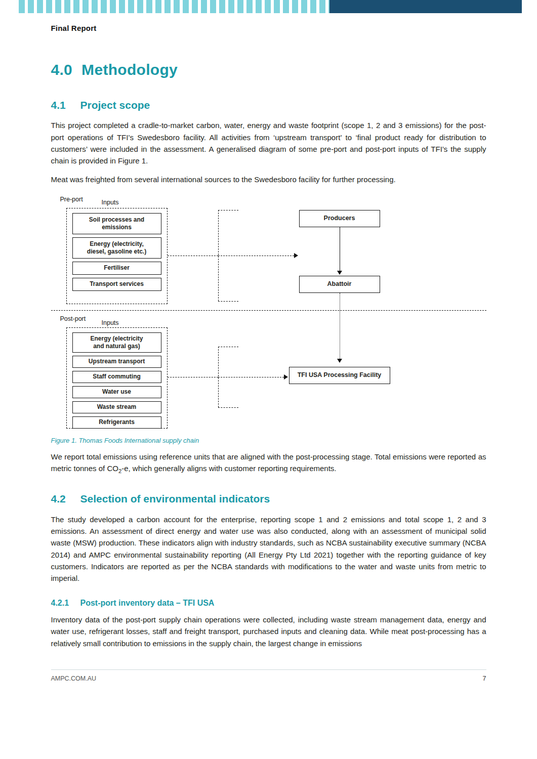Final Report
4.0 Methodology
4.1 Project scope
This project completed a cradle-to-market carbon, water, energy and waste footprint (scope 1, 2 and 3 emissions) for the post-port operations of TFI’s Swedesboro facility. All activities from ‘upstream transport’ to ‘final product ready for distribution to customers’ were included in the assessment. A generalised diagram of some pre-port and post-port inputs of TFI’s the supply chain is provided in Figure 1.
Meat was freighted from several international sources to the Swedesboro facility for further processing.
Pre-port
Inputs
Soil processes and
emissions
Energy (electricity,
diesel, gasoline etc.)
Fertiliser
Transport services
Producers
Abattoir
Post-port
Inputs
Energy (electricity
and natural gas)
Upstream transport
Staff commuting
Water use
Waste stream
Refrigerants
TFI USA Processing Facility
Figure 1. Thomas Foods International supply chain
We report total emissions using reference units that are aligned with the post-processing stage. Total emissions were reported as metric tonnes of CO2-e, which generally aligns with customer reporting requirements.
4.2 Selection of environmental indicators
The study developed a carbon account for the enterprise, reporting scope 1 and 2 emissions and total scope 1, 2 and 3 emissions. An assessment of direct energy and water use was also conducted, along with an assessment of municipal solid waste (MSW) production. These indicators align with industry standards, such as NCBA sustainability executive summary (NCBA 2014) and AMPC environmental sustainability reporting (All Energy Pty Ltd 2021) together with the reporting guidance of key customers. Indicators are reported as per the NCBA standards with modifications to the water and waste units from metric to imperial.
4.2.1 Post-port inventory data – TFI USA
Inventory data of the post-port supply chain operations were collected, including waste stream management data, energy and water use, refrigerant losses, staff and freight transport, purchased inputs and cleaning data. While meat post-processing has a relatively small contribution to emissions in the supply chain, the largest change in emissions
AMPC.COM.AU
7